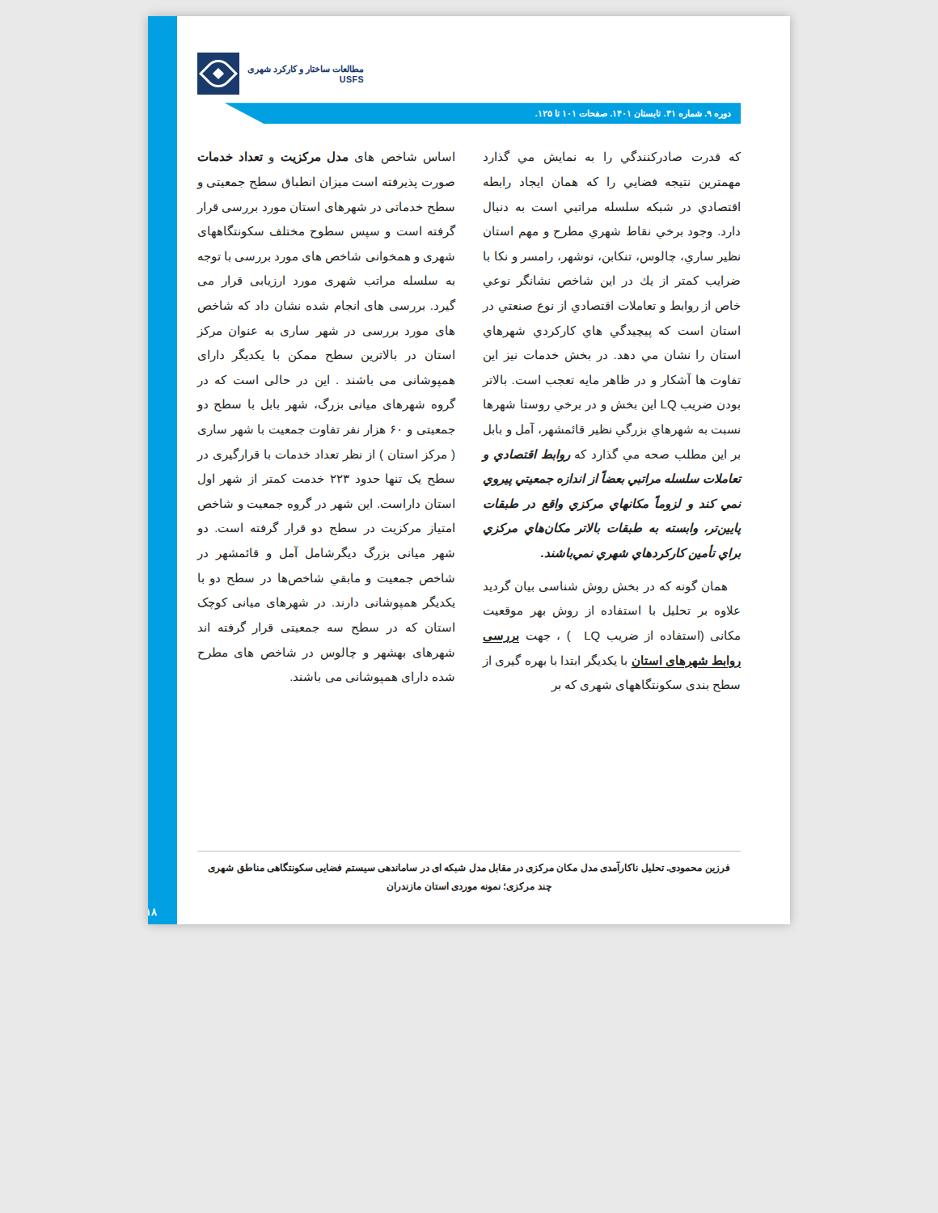مطالعات ساختار و کارکرد شهری
USFS
دوره ۹. شماره ۳۱. تابستان ۱۴۰۱. صفحات ۱۰۱ تا ۱۲۵.
که قدرت صادرکنندگي را به نمایش مي گذارد مهمترین نتیجه فضایي را که همان ایجاد رابطه اقتصادي در شبکه سلسله مراتبي است به دنبال دارد. وجود برخي نقاط شهري مطرح و مهم استان نظیر ساري، چالوس، تنکابن، نوشهر، رامسر و نکا با ضرایب کمتر از یك در این شاخص نشانگر نوعي خاص از روابط و تعاملات اقتصادي از نوع صنعتي در استان است که پیچیدگي هاي کارکردي شهرهاي استان را نشان مي دهد. در بخش خدمات نیز این تفاوت ها آشکار و در ظاهر مایه تعجب است. بالاتر بودن ضریب LQ این بخش و در برخي روستا شهرها نسبت به شهرهاي بزرگي نظیر قائمشهر، آمل و بابل بر این مطلب صحه مي گذارد که روابط اقتصادي و تعاملات سلسله مراتبي بعضاً از اندازه جمعیتي پیروي نمي کند و لزوماً مکانهاي مرکزي واقع در طبقات پایین‌تر، وابسته به طبقات بالاتر مکان‌هاي مرکزي براي تأمین کارکردهاي شهري نمي‌باشند.
همان گونه که در بخش روش شناسی بیان گردید علاوه بر تحلیل با استفاده از روش بهر موقعیت مکانی (استفاده از ضریب LQ) ، جهت بررسی روابط شهرهای استان با یکدیگر ابتدا با بهره گیری از سطح بندی سکونتگاههای شهری که بر
اساس شاخص های مدل مرکزیت و تعداد خدمات صورت پذیرفته است میزان انطباق سطح جمعیتی و سطح خدماتی در شهرهای استان مورد بررسی قرار گرفته است و سپس سطوح مختلف سکونتگاههای شهری و همخوانی شاخص های مورد بررسی با توجه به سلسله مراتب شهری مورد ارزیابی قرار می گیرد. بررسی های انجام شده نشان داد که شاخص های مورد بررسی در شهر ساری به عنوان مرکز استان در بالاترین سطح ممکن با یکدیگر دارای همپوشانی می باشند . این در حالی است که در گروه شهرهای میانی بزرگ، شهر بابل با سطح دو جمعیتی و ۶۰ هزار نفر تفاوت جمعیت با شهر ساری ( مرکز استان ) از نظر تعداد خدمات با قرارگیری در سطح یک تنها حدود ۲۲۳ خدمت کمتر از شهر اول استان داراست. این شهر در گروه جمعیت و شاخص امتیاز مرکزیت در سطح دو قرار گرفته است. دو شهر میانی بزرگ دیگرشامل آمل و قائمشهر در شاخص جمعیت و مابقي شاخص‌ها در سطح دو با یکدیگر همپوشانی دارند. در شهرهای میانی کوچک استان که در سطح سه جمعیتی قرار گرفته اند شهرهای بهشهر و چالوس در شاخص های مطرح شده دارای همپوشانی می باشند.
فرزین محمودی. تحلیل ناکارآمدی مدل مکان مرکزی در مقابل مدل شبکه ای در ساماندهی سیستم فضایی سکونتگاهی مناطق شهری چند مرکزی؛ نمونه موردی استان مازندران
۱۱۸